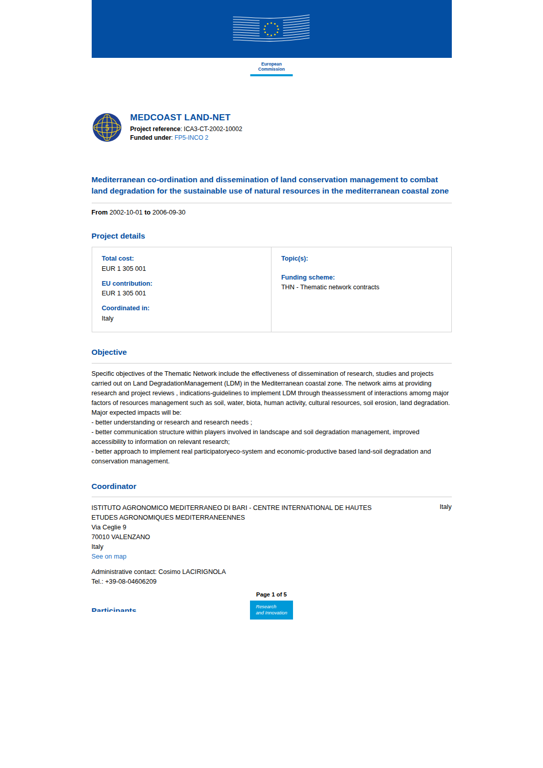European
Commission
5
MEDCOAST LAND-NET
Project reference: ICA3-CT-2002-10002
Funded under: FP5-INCO 2
Mediterranean co-ordination and dissemination of land conservation management to combat land degradation for the sustainable use of natural resources in the mediterranean coastal zone
From 2002-10-01 to 2006-09-30
Project details
Total cost:
EUR 1 305 001
EU contribution:
EUR 1 305 001
Coordinated in:
Italy
Topic(s):
Funding scheme:
THN - Thematic network contracts
Objective
Specific objectives of the Thematic Network include the effectiveness of dissemination of research, studies and projects carried out on Land DegradationManagement (LDM) in the Mediterranean coastal zone. The network aims at providing research and project reviews , indications-guidelines to implement LDM through theassessment of interactions amomg major factors of resources management such as soil, water, biota, human activity, cultural resources, soil erosion, land degradation. Major expected impacts will be:
- better understanding or research and research needs ;
- better communication structure within players involved in landscape and soil degradation management, improved accessibility to information on relevant research;
- better approach to implement real participatoryeco-system and economic-productive based land-soil degradation and conservation management.
Coordinator
ISTITUTO AGRONOMICO MEDITERRANEO DI BARI - CENTRE INTERNATIONAL DE HAUTES ETUDES AGRONOMIQUES MEDITERRANEENNES
Via Ceglie 9
70010 VALENZANO
Italy
See on map
Italy
Administrative contact: Cosimo LACIRIGNOLA
Tel.: +39-08-04606209
Participants
Page 1 of 5
Research
and Innovation